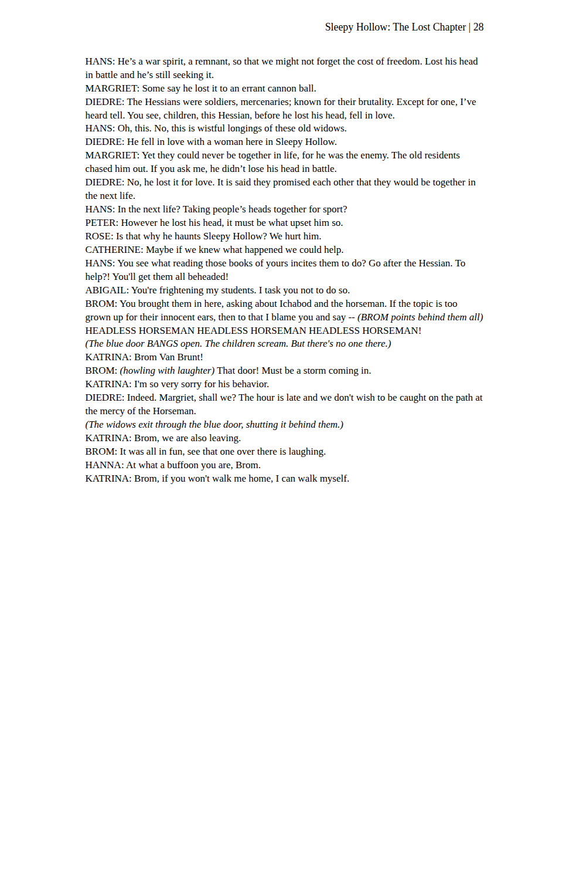Sleepy Hollow: The Lost Chapter | 28
Hans: He’s a war spirit, a remnant, so that we might not forget the cost of freedom. Lost his head in battle and he’s still seeking it.
Margriet: Some say he lost it to an errant cannon ball.
Diedre: The Hessians were soldiers, mercenaries; known for their brutality. Except for one, I’ve heard tell. You see, children, this Hessian, before he lost his head, fell in love.
Hans: Oh, this. No, this is wistful longings of these old widows.
Diedre: He fell in love with a woman here in Sleepy Hollow.
Margriet: Yet they could never be together in life, for he was the enemy. The old residents chased him out. If you ask me, he didn’t lose his head in battle.
Diedre: No, he lost it for love. It is said they promised each other that they would be together in the next life.
Hans: In the next life? Taking people’s heads together for sport?
Peter: However he lost his head, it must be what upset him so.
Rose: Is that why he haunts Sleepy Hollow? We hurt him.
Catherine: Maybe if we knew what happened we could help.
Hans: You see what reading those books of yours incites them to do? Go after the Hessian. To help?! You'll get them all beheaded!
Abigail: You're frightening my students. I task you not to do so.
Brom: You brought them in here, asking about Ichabod and the horseman. If the topic is too grown up for their innocent ears, then to that I blame you and say -- (BROM points behind them all) HEADLESS HORSEMAN HEADLESS HORSEMAN HEADLESS HORSEMAN!
(The blue door BANGS open. The children scream. But there's no one there.)
Katrina: Brom Van Brunt!
Brom: (howling with laughter) That door! Must be a storm coming in.
Katrina: I'm so very sorry for his behavior.
Diedre: Indeed. Margriet, shall we? The hour is late and we don't wish to be caught on the path at the mercy of the Horseman.
(The widows exit through the blue door, shutting it behind them.)
Katrina: Brom, we are also leaving.
Brom: It was all in fun, see that one over there is laughing.
Hanna: At what a buffoon you are, Brom.
Katrina: Brom, if you won't walk me home, I can walk myself.